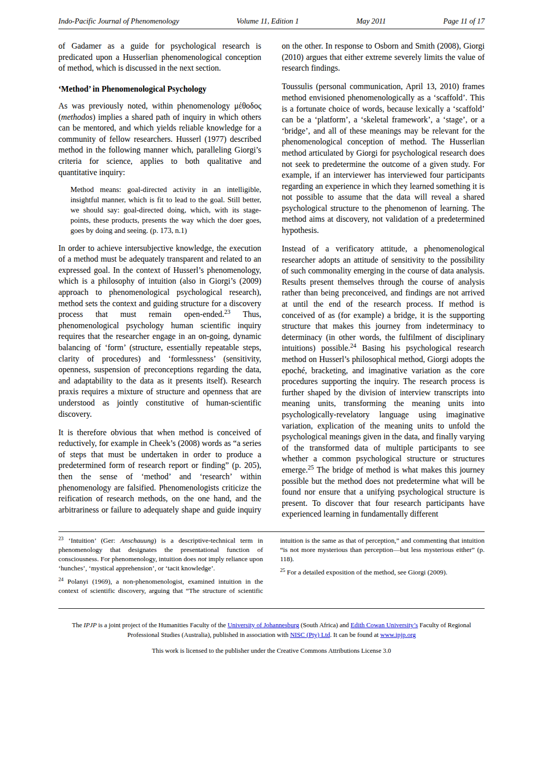Indo-Pacific Journal of Phenomenology Volume 11, Edition 1 May 2011 Page 11 of 17
of Gadamer as a guide for psychological research is predicated upon a Husserlian phenomenological conception of method, which is discussed in the next section.
‘Method’ in Phenomenological Psychology
As was previously noted, within phenomenology μέθοδος (methodos) implies a shared path of inquiry in which others can be mentored, and which yields reliable knowledge for a community of fellow researchers. Husserl (1977) described method in the following manner which, paralleling Giorgi’s criteria for science, applies to both qualitative and quantitative inquiry:
Method means: goal-directed activity in an intelligible, insightful manner, which is fit to lead to the goal. Still better, we should say: goal-directed doing, which, with its stage-points, these products, presents the way which the doer goes, goes by doing and seeing. (p. 173, n.1)
In order to achieve intersubjective knowledge, the execution of a method must be adequately transparent and related to an expressed goal. In the context of Husserl’s phenomenology, which is a philosophy of intuition (also in Giorgi’s (2009) approach to phenomenological psychological research), method sets the context and guiding structure for a discovery process that must remain open-ended.23 Thus, phenomenological psychology human scientific inquiry requires that the researcher engage in an on-going, dynamic balancing of ‘form’ (structure, essentially repeatable steps, clarity of procedures) and ‘formlessness’ (sensitivity, openness, suspension of preconceptions regarding the data, and adaptability to the data as it presents itself). Research praxis requires a mixture of structure and openness that are understood as jointly constitutive of human-scientific discovery.
It is therefore obvious that when method is conceived of reductively, for example in Cheek’s (2008) words as “a series of steps that must be undertaken in order to produce a predetermined form of research report or finding” (p. 205), then the sense of ‘method’ and ‘research’ within phenomenology are falsified. Phenomenologists criticize the reification of research methods, on the one hand, and the arbitrariness or failure to adequately shape and guide inquiry on the other. In response to Osborn and Smith (2008), Giorgi (2010) argues that either extreme severely limits the value of research findings.
Toussulis (personal communication, April 13, 2010) frames method envisioned phenomenologically as a ‘scaffold’. This is a fortunate choice of words, because lexically a ‘scaffold’ can be a ‘platform’, a ‘skeletal framework’, a ‘stage’, or a ‘bridge’, and all of these meanings may be relevant for the phenomenological conception of method. The Husserlian method articulated by Giorgi for psychological research does not seek to predetermine the outcome of a given study. For example, if an interviewer has interviewed four participants regarding an experience in which they learned something it is not possible to assume that the data will reveal a shared psychological structure to the phenomenon of learning. The method aims at discovery, not validation of a predetermined hypothesis.
Instead of a verificatory attitude, a phenomenological researcher adopts an attitude of sensitivity to the possibility of such commonality emerging in the course of data analysis. Results present themselves through the course of analysis rather than being preconceived, and findings are not arrived at until the end of the research process. If method is conceived of as (for example) a bridge, it is the supporting structure that makes this journey from indeterminacy to determinacy (in other words, the fulfilment of disciplinary intuitions) possible.24 Basing his psychological research method on Husserl’s philosophical method, Giorgi adopts the epoché, bracketing, and imaginative variation as the core procedures supporting the inquiry. The research process is further shaped by the division of interview transcripts into meaning units, transforming the meaning units into psychologically-revelatory language using imaginative variation, explication of the meaning units to unfold the psychological meanings given in the data, and finally varying of the transformed data of multiple participants to see whether a common psychological structure or structures emerge.25 The bridge of method is what makes this journey possible but the method does not predetermine what will be found nor ensure that a unifying psychological structure is present. To discover that four research participants have experienced learning in fundamentally different
23 ‘Intuition’ (Ger: Anschauung) is a descriptive-technical term in phenomenology that designates the presentational function of consciousness. For phenomenology, intuition does not imply reliance upon ‘hunches’, ‘mystical apprehension’, or ‘tacit knowledge’.
24 Polanyi (1969), a non-phenomenologist, examined intuition in the context of scientific discovery, arguing that “The structure of scientific intuition is the same as that of perception,” and commenting that intuition “is not more mysterious than perception—but less mysterious either” (p. 118).
25 For a detailed exposition of the method, see Giorgi (2009).
The IPJP is a joint project of the Humanities Faculty of the University of Johannesburg (South Africa) and Edith Cowan University’s Faculty of Regional Professional Studies (Australia), published in association with NISC (Pty) Ltd. It can be found at www.ipjp.org
This work is licensed to the publisher under the Creative Commons Attributions License 3.0